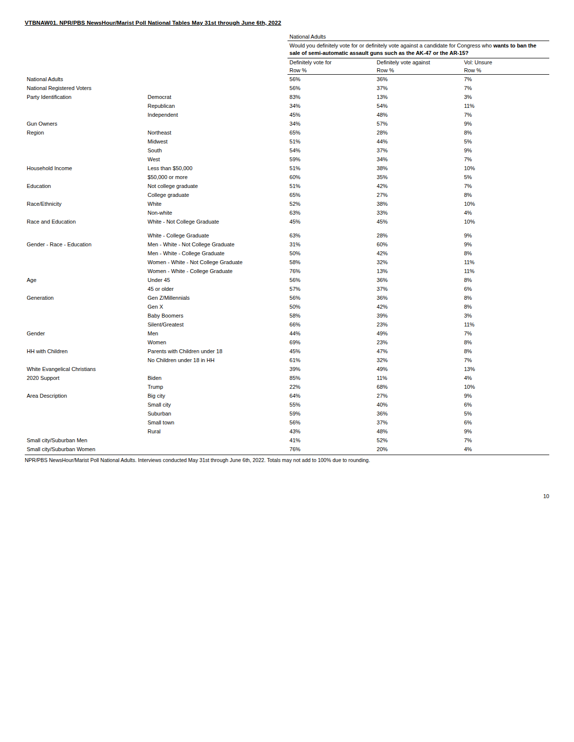VTBNAW01. NPR/PBS NewsHour/Marist Poll National Tables May 31st through June 6th, 2022
| | | National Adults |
| --- | --- | --- |
| | | Would you definitely vote for or definitely vote against a candidate for Congress who wants to ban the sale of semi-automatic assault guns such as the AK-47 or the AR-15? |
| | | Definitely vote for | Definitely vote against | Vol: Unsure |
| | | Row % | Row % | Row % |
| National Adults | | 56% | 36% | 7% |
| National Registered Voters | | 56% | 37% | 7% |
| Party Identification | Democrat | 83% | 13% | 3% |
| | Republican | 34% | 54% | 11% |
| | Independent | 45% | 48% | 7% |
| Gun Owners | | 34% | 57% | 9% |
| Region | Northeast | 65% | 28% | 8% |
| | Midwest | 51% | 44% | 5% |
| | South | 54% | 37% | 9% |
| | West | 59% | 34% | 7% |
| Household Income | Less than $50,000 | 51% | 38% | 10% |
| | $50,000 or more | 60% | 35% | 5% |
| Education | Not college graduate | 51% | 42% | 7% |
| | College graduate | 65% | 27% | 8% |
| Race/Ethnicity | White | 52% | 38% | 10% |
| | Non-white | 63% | 33% | 4% |
| Race and Education | White - Not College Graduate | 45% | 45% | 10% |
| | White - College Graduate | 63% | 28% | 9% |
| Gender - Race - Education | Men - White - Not College Graduate | 31% | 60% | 9% |
| | Men - White - College Graduate | 50% | 42% | 8% |
| | Women - White - Not College Graduate | 58% | 32% | 11% |
| | Women - White - College Graduate | 76% | 13% | 11% |
| Age | Under 45 | 56% | 36% | 8% |
| | 45 or older | 57% | 37% | 6% |
| Generation | Gen Z/Millennials | 56% | 36% | 8% |
| | Gen X | 50% | 42% | 8% |
| | Baby Boomers | 58% | 39% | 3% |
| | Silent/Greatest | 66% | 23% | 11% |
| Gender | Men | 44% | 49% | 7% |
| | Women | 69% | 23% | 8% |
| HH with Children | Parents with Children under 18 | 45% | 47% | 8% |
| | No Children under 18 in HH | 61% | 32% | 7% |
| White Evangelical Christians | | 39% | 49% | 13% |
| 2020 Support | Biden | 85% | 11% | 4% |
| | Trump | 22% | 68% | 10% |
| Area Description | Big city | 64% | 27% | 9% |
| | Small city | 55% | 40% | 6% |
| | Suburban | 59% | 36% | 5% |
| | Small town | 56% | 37% | 6% |
| | Rural | 43% | 48% | 9% |
| Small city/Suburban Men | | 41% | 52% | 7% |
| Small city/Suburban Women | | 76% | 20% | 4% |
NPR/PBS NewsHour/Marist Poll National Adults. Interviews conducted May 31st through June 6th, 2022. Totals may not add to 100% due to rounding.
10